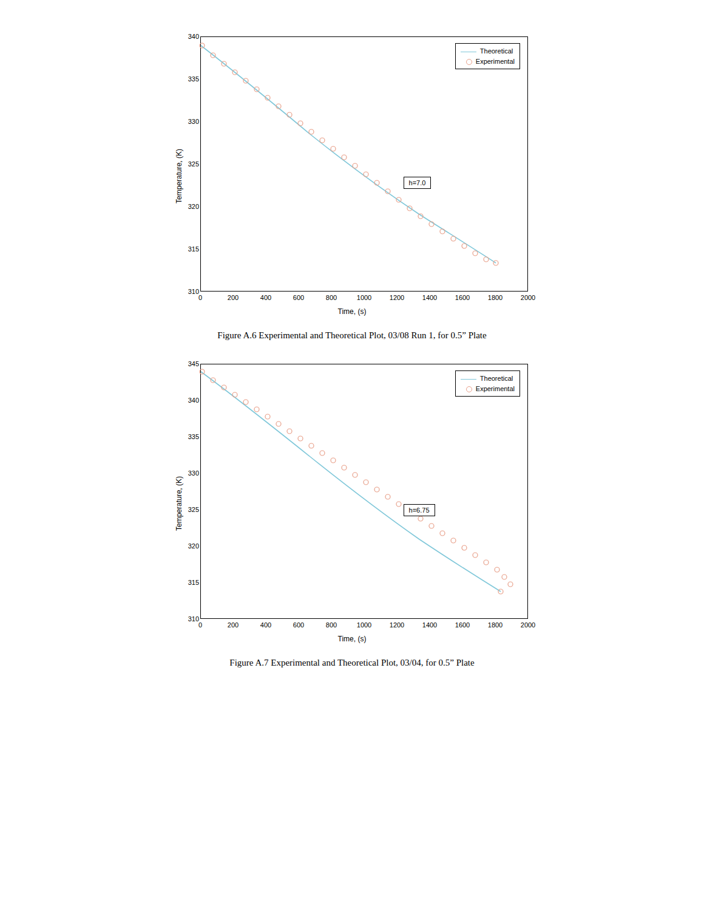Temperature, (K)
340 335 330 325 320 315 310
Theoretical
Experimental
h=7.0
0 200 400 600 800 1000 1200 1400 1600 1800 2000
Time, (s)
Figure A.6 Experimental and Theoretical Plot, 03/08 Run 1, for 0.5” Plate
Temperature, (K)
345 340 335 330 325 320 315 310
Theoretical
Experimental
h=6.75
0 200 400 600 800 1000 1200 1400 1600 1800 2000
Time, (s)
Figure A.7 Experimental and Theoretical Plot, 03/04, for 0.5” Plate